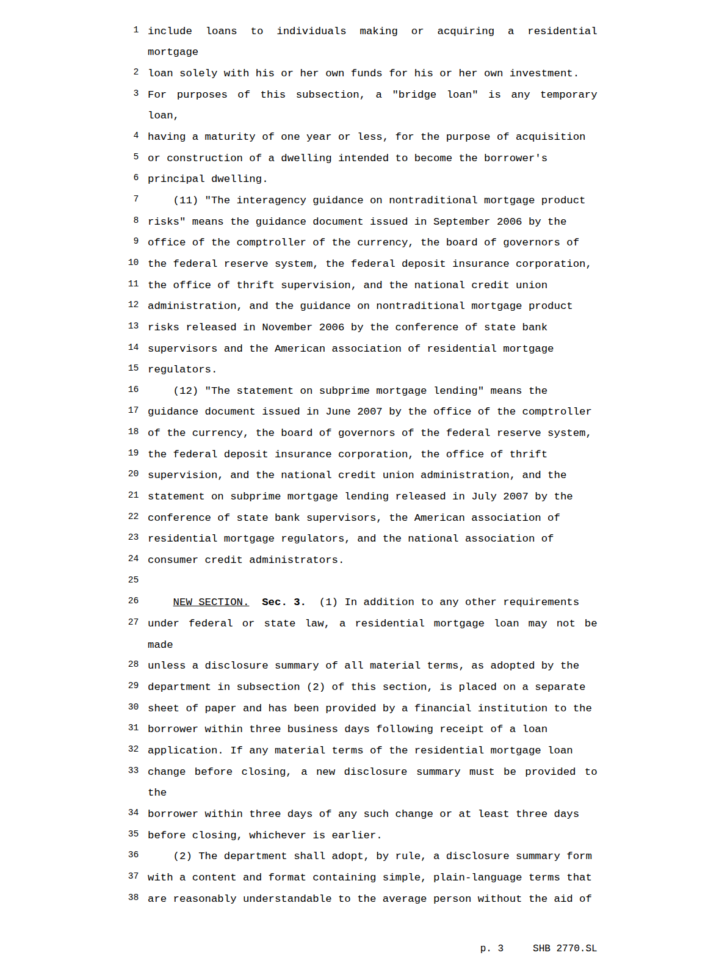include loans to individuals making or acquiring a residential mortgage
loan solely with his or her own funds for his or her own investment.
For purposes of this subsection, a "bridge loan" is any temporary loan,
having a maturity of one year or less, for the purpose of acquisition
or construction of a dwelling intended to become the borrower's
principal dwelling.
(11) "The interagency guidance on nontraditional mortgage product
risks" means the guidance document issued in September 2006 by the
office of the comptroller of the currency, the board of governors of
the federal reserve system, the federal deposit insurance corporation,
the office of thrift supervision, and the national credit union
administration, and the guidance on nontraditional mortgage product
risks released in November 2006 by the conference of state bank
supervisors and the American association of residential mortgage
regulators.
(12) "The statement on subprime mortgage lending" means the
guidance document issued in June 2007 by the office of the comptroller
of the currency, the board of governors of the federal reserve system,
the federal deposit insurance corporation, the office of thrift
supervision, and the national credit union administration, and the
statement on subprime mortgage lending released in July 2007 by the
conference of state bank supervisors, the American association of
residential mortgage regulators, and the national association of
consumer credit administrators.
NEW SECTION. Sec. 3. (1) In addition to any other requirements
under federal or state law, a residential mortgage loan may not be made
unless a disclosure summary of all material terms, as adopted by the
department in subsection (2) of this section, is placed on a separate
sheet of paper and has been provided by a financial institution to the
borrower within three business days following receipt of a loan
application. If any material terms of the residential mortgage loan
change before closing, a new disclosure summary must be provided to the
borrower within three days of any such change or at least three days
before closing, whichever is earlier.
(2) The department shall adopt, by rule, a disclosure summary form
with a content and format containing simple, plain-language terms that
are reasonably understandable to the average person without the aid of
p. 3 SHB 2770.SL